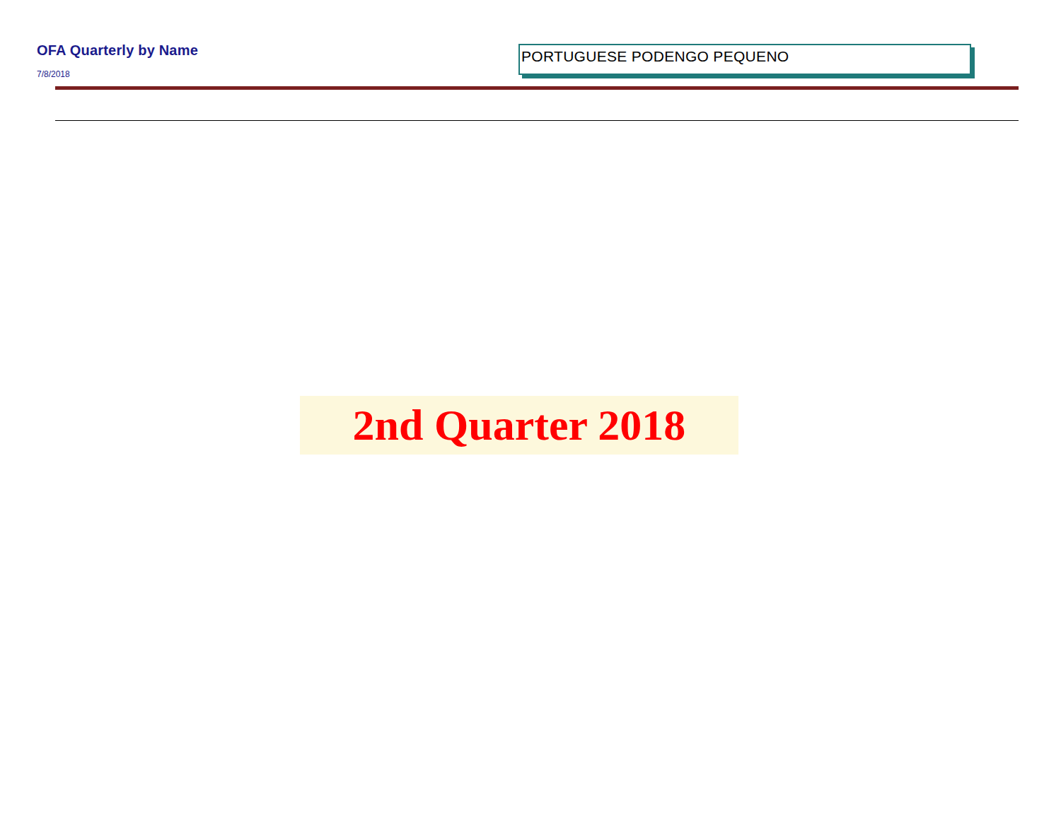OFA Quarterly by Name
7/8/2018
PORTUGUESE PODENGO PEQUENO
2nd Quarter 2018